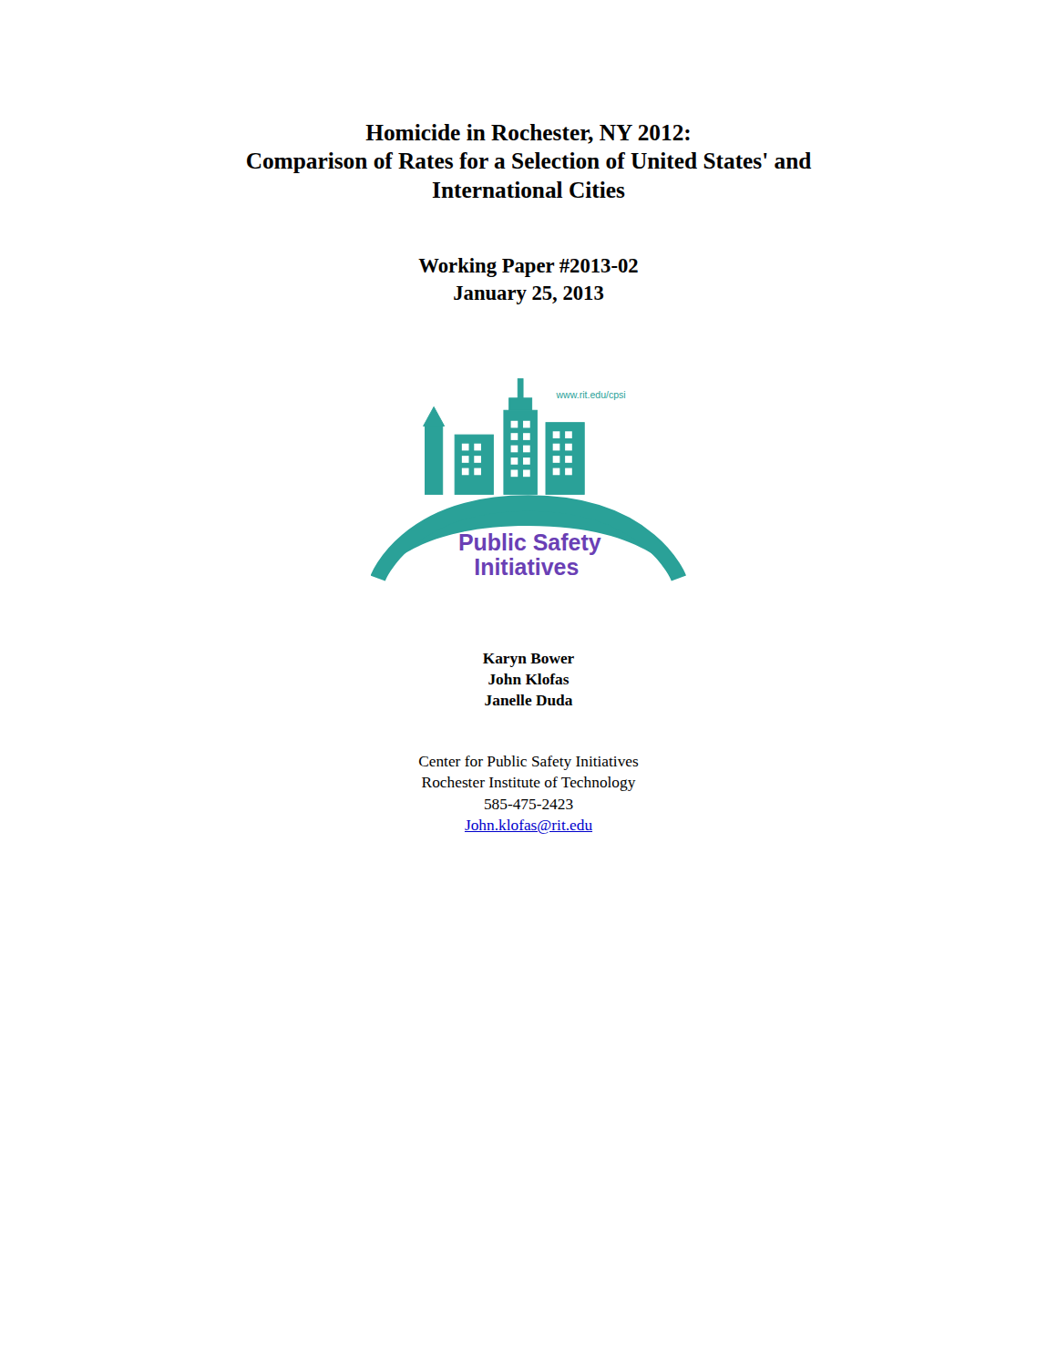Homicide in Rochester, NY 2012:
Comparison of Rates for a Selection of United States' and
International Cities
Working Paper #2013-02
January 25, 2013
www.rit.edu/cpsi Center for Public Safety Initiatives
Karyn Bower
John Klofas
Janelle Duda
Center for Public Safety Initiatives
Rochester Institute of Technology
585-475-2423
John.klofas@rit.edu